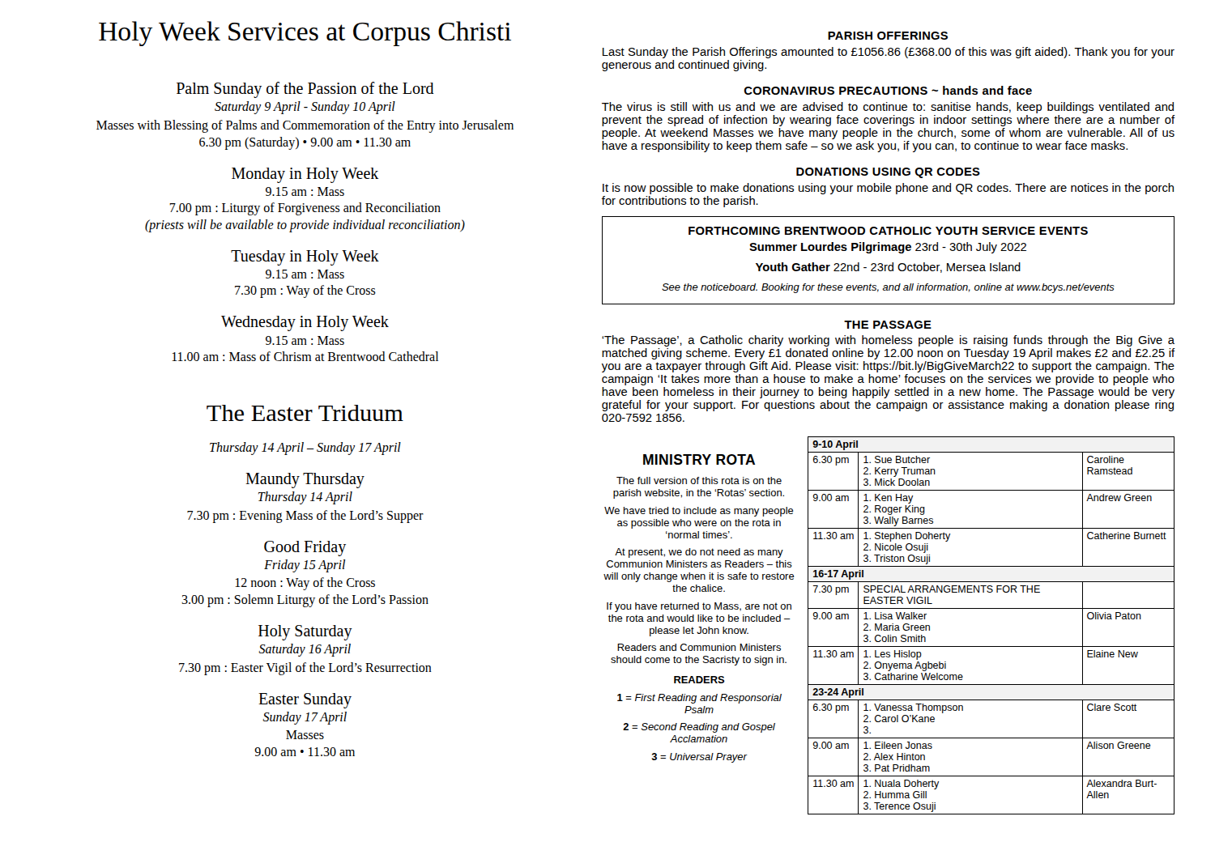Holy Week Services at Corpus Christi
Palm Sunday of the Passion of the Lord
Saturday 9 April - Sunday 10 April
Masses with Blessing of Palms and Commemoration of the Entry into Jerusalem
6.30 pm (Saturday) • 9.00 am • 11.30 am
Monday in Holy Week
9.15 am : Mass
7.00 pm : Liturgy of Forgiveness and Reconciliation
(priests will be available to provide individual reconciliation)
Tuesday in Holy Week
9.15 am : Mass
7.30 pm : Way of the Cross
Wednesday in Holy Week
9.15 am : Mass
11.00 am : Mass of Chrism at Brentwood Cathedral
The Easter Triduum
Thursday 14 April – Sunday 17 April
Maundy Thursday
Thursday 14 April
7.30 pm : Evening Mass of the Lord’s Supper
Good Friday
Friday 15 April
12 noon : Way of the Cross
3.00 pm : Solemn Liturgy of the Lord’s Passion
Holy Saturday
Saturday 16 April
7.30 pm : Easter Vigil of the Lord’s Resurrection
Easter Sunday
Sunday 17 April
Masses
9.00 am • 11.30 am
PARISH OFFERINGS
Last Sunday the Parish Offerings amounted to £1056.86 (£368.00 of this was gift aided). Thank you for your generous and continued giving.
CORONAVIRUS PRECAUTIONS ~ hands and face
The virus is still with us and we are advised to continue to: sanitise hands, keep buildings ventilated and prevent the spread of infection by wearing face coverings in indoor settings where there are a number of people. At weekend Masses we have many people in the church, some of whom are vulnerable. All of us have a responsibility to keep them safe – so we ask you, if you can, to continue to wear face masks.
DONATIONS USING QR CODES
It is now possible to make donations using your mobile phone and QR codes. There are notices in the porch for contributions to the parish.
FORTHCOMING BRENTWOOD CATHOLIC YOUTH SERVICE EVENTS
Summer Lourdes Pilgrimage 23rd - 30th July 2022
Youth Gather 22nd - 23rd October, Mersea Island
See the noticeboard. Booking for these events, and all information, online at www.bcys.net/events
THE PASSAGE
‘The Passage’, a Catholic charity working with homeless people is raising funds through the Big Give a matched giving scheme. Every £1 donated online by 12.00 noon on Tuesday 19 April makes £2 and £2.25 if you are a taxpayer through Gift Aid. Please visit: https://bit.ly/BigGiveMarch22 to support the campaign. The campaign ‘It takes more than a house to make a home’ focuses on the services we provide to people who have been homeless in their journey to being happily settled in a new home. The Passage would be very grateful for your support. For questions about the campaign or assistance making a donation please ring 020-7592 1856.
MINISTRY ROTA
The full version of this rota is on the parish website, in the ‘Rotas’ section.
We have tried to include as many people as possible who were on the rota in ‘normal times’.
At present, we do not need as many Communion Ministers as Readers – this will only change when it is safe to restore the chalice.
If you have returned to Mass, are not on the rota and would like to be included – please let John know.
Readers and Communion Ministers should come to the Sacristy to sign in.
READERS
1 = First Reading and Responsorial Psalm
2 = Second Reading and Gospel Acclamation
3 = Universal Prayer
| 9-10 April |
| 6.30 pm | 1. Sue Butcher 2. Kerry Truman 3. Mick Doolan | Caroline Ramstead |
| 9.00 am | 1. Ken Hay 2. Roger King 3. Wally Barnes | Andrew Green |
| 11.30 am | 1. Stephen Doherty 2. Nicole Osuji 3. Triston Osuji | Catherine Burnett |
| 16-17 April |
| 7.30 pm | SPECIAL ARRANGEMENTS FOR THE EASTER VIGIL | |
| 9.00 am | 1. Lisa Walker 2. Maria Green 3. Colin Smith | Olivia Paton |
| 11.30 am | 1. Les Hislop 2. Onyema Agbebi 3. Catharine Welcome | Elaine New |
| 23-24 April |
| 6.30 pm | 1. Vanessa Thompson 2. Carol O’Kane 3. | Clare Scott |
| 9.00 am | 1. Eileen Jonas 2. Alex Hinton 3. Pat Pridham | Alison Greene |
| 11.30 am | 1. Nuala Doherty 2. Humma Gill 3. Terence Osuji | Alexandra Burt-Allen |